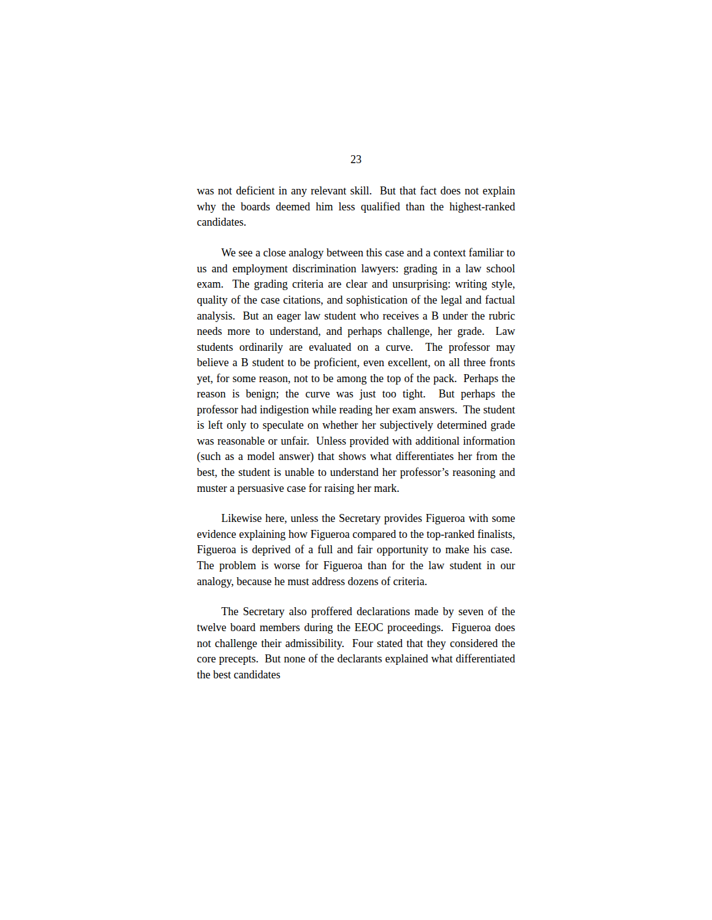23
was not deficient in any relevant skill. But that fact does not explain why the boards deemed him less qualified than the highest-ranked candidates.
We see a close analogy between this case and a context familiar to us and employment discrimination lawyers: grading in a law school exam. The grading criteria are clear and unsurprising: writing style, quality of the case citations, and sophistication of the legal and factual analysis. But an eager law student who receives a B under the rubric needs more to understand, and perhaps challenge, her grade. Law students ordinarily are evaluated on a curve. The professor may believe a B student to be proficient, even excellent, on all three fronts yet, for some reason, not to be among the top of the pack. Perhaps the reason is benign; the curve was just too tight. But perhaps the professor had indigestion while reading her exam answers. The student is left only to speculate on whether her subjectively determined grade was reasonable or unfair. Unless provided with additional information (such as a model answer) that shows what differentiates her from the best, the student is unable to understand her professor’s reasoning and muster a persuasive case for raising her mark.
Likewise here, unless the Secretary provides Figueroa with some evidence explaining how Figueroa compared to the top-ranked finalists, Figueroa is deprived of a full and fair opportunity to make his case. The problem is worse for Figueroa than for the law student in our analogy, because he must address dozens of criteria.
The Secretary also proffered declarations made by seven of the twelve board members during the EEOC proceedings. Figueroa does not challenge their admissibility. Four stated that they considered the core precepts. But none of the declarants explained what differentiated the best candidates